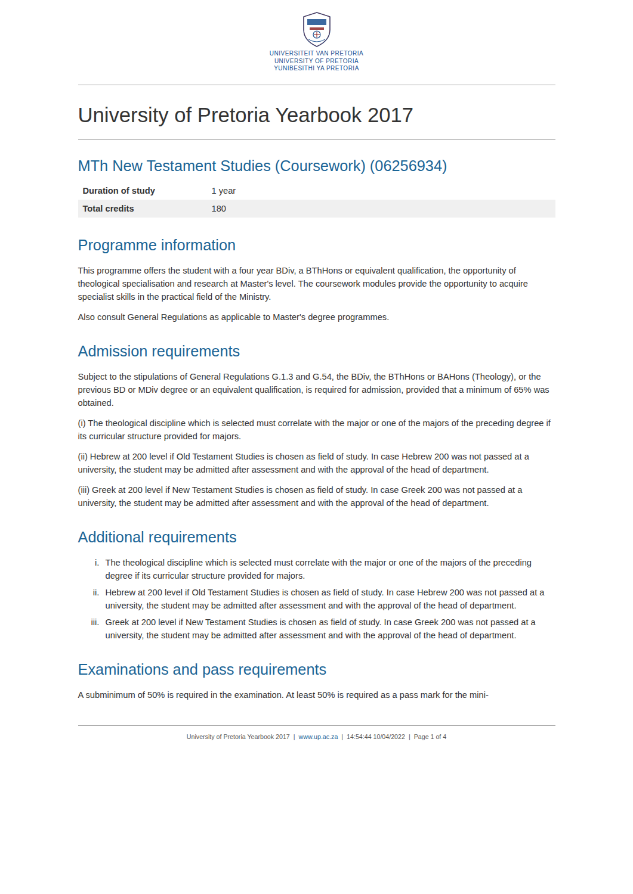UNIVERSITEIT VAN PRETORIA
UNIVERSITY OF PRETORIA
YUNIBESITHI YA PRETORIA
University of Pretoria Yearbook 2017
MTh New Testament Studies (Coursework) (06256934)
| Duration of study | 1 year |
| Total credits | 180 |
Programme information
This programme offers the student with a four year BDiv, a BThHons or equivalent qualification, the opportunity of theological specialisation and research at Master's level. The coursework modules provide the opportunity to acquire specialist skills in the practical field of the Ministry.
Also consult General Regulations as applicable to Master's degree programmes.
Admission requirements
Subject to the stipulations of General Regulations G.1.3 and G.54, the BDiv, the BThHons or BAHons (Theology), or the previous BD or MDiv degree or an equivalent qualification, is required for admission, provided that a minimum of 65% was obtained.
(i) The theological discipline which is selected must correlate with the major or one of the majors of the preceding degree if its curricular structure provided for majors.
(ii) Hebrew at 200 level if Old Testament Studies is chosen as field of study. In case Hebrew 200 was not passed at a university, the student may be admitted after assessment and with the approval of the head of department.
(iii) Greek at 200 level if New Testament Studies is chosen as field of study. In case Greek 200 was not passed at a university, the student may be admitted after assessment and with the approval of the head of department.
Additional requirements
The theological discipline which is selected must correlate with the major or one of the majors of the preceding degree if its curricular structure provided for majors.
Hebrew at 200 level if Old Testament Studies is chosen as field of study. In case Hebrew 200 was not passed at a university, the student may be admitted after assessment and with the approval of the head of department.
Greek at 200 level if New Testament Studies is chosen as field of study. In case Greek 200 was not passed at a university, the student may be admitted after assessment and with the approval of the head of department.
Examinations and pass requirements
A subminimum of 50% is required in the examination. At least 50% is required as a pass mark for the mini-
University of Pretoria Yearbook 2017|www.up.ac.za|14:54:44 10/04/2022|Page 1 of 4